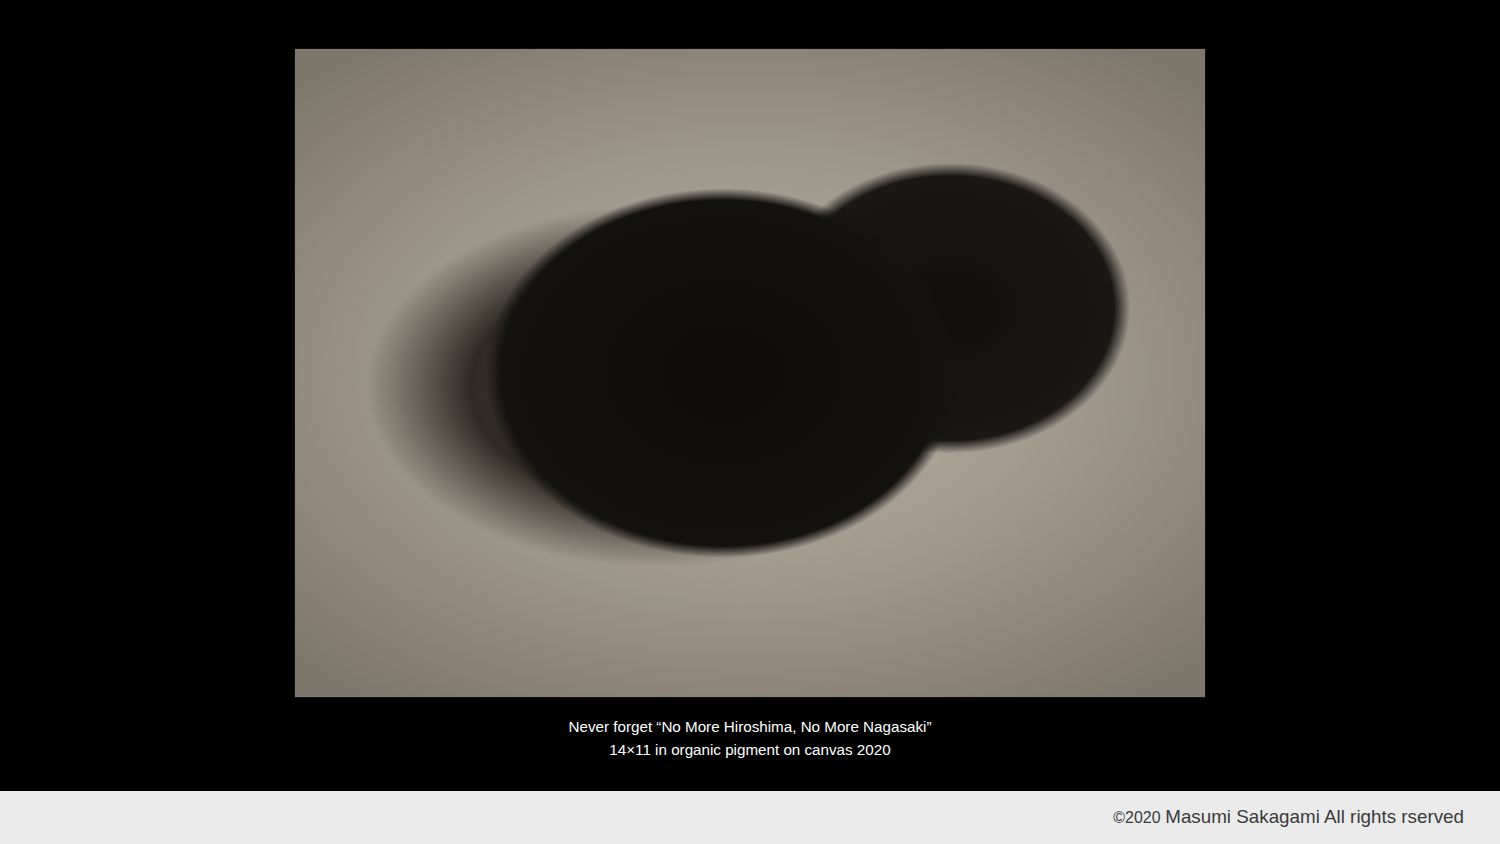Never forget “No More Hiroshima, No More Nagasaki” 14×11 in organic pigment on canvas 2020
©2020 Masumi Sakagami All rights rserved